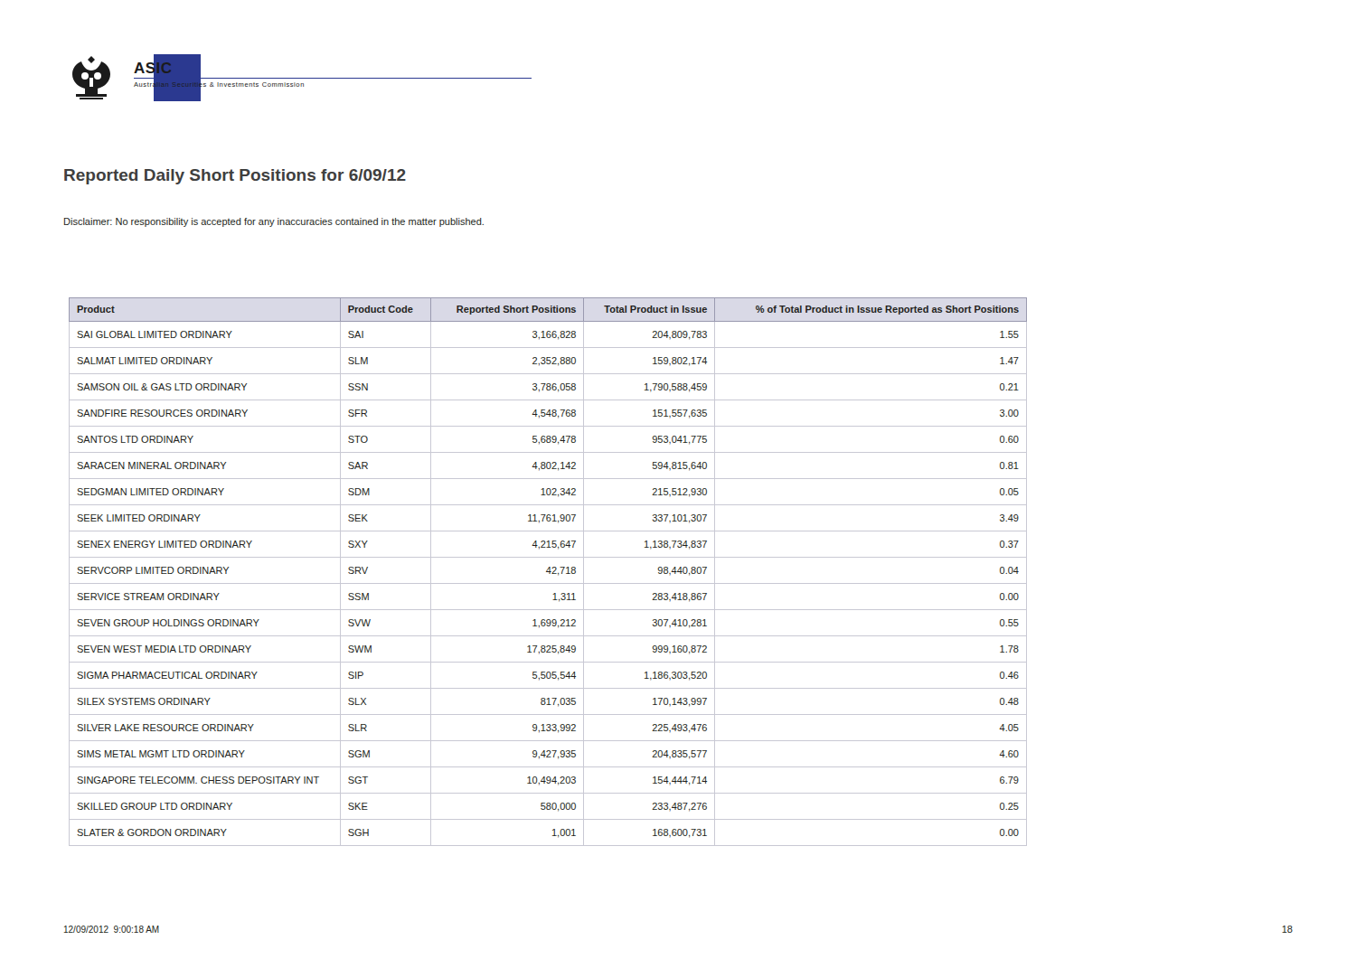ASIC
Australian Securities & Investments Commission
Reported Daily Short Positions for 6/09/12
Disclaimer: No responsibility is accepted for any inaccuracies contained in the matter published.
| Product | Product Code | Reported Short Positions | Total Product in Issue | % of Total Product in Issue Reported as Short Positions |
| --- | --- | --- | --- | --- |
| SAI GLOBAL LIMITED ORDINARY | SAI | 3,166,828 | 204,809,783 | 1.55 |
| SALMAT LIMITED ORDINARY | SLM | 2,352,880 | 159,802,174 | 1.47 |
| SAMSON OIL & GAS LTD ORDINARY | SSN | 3,786,058 | 1,790,588,459 | 0.21 |
| SANDFIRE RESOURCES ORDINARY | SFR | 4,548,768 | 151,557,635 | 3.00 |
| SANTOS LTD ORDINARY | STO | 5,689,478 | 953,041,775 | 0.60 |
| SARACEN MINERAL ORDINARY | SAR | 4,802,142 | 594,815,640 | 0.81 |
| SEDGMAN LIMITED ORDINARY | SDM | 102,342 | 215,512,930 | 0.05 |
| SEEK LIMITED ORDINARY | SEK | 11,761,907 | 337,101,307 | 3.49 |
| SENEX ENERGY LIMITED ORDINARY | SXY | 4,215,647 | 1,138,734,837 | 0.37 |
| SERVCORP LIMITED ORDINARY | SRV | 42,718 | 98,440,807 | 0.04 |
| SERVICE STREAM ORDINARY | SSM | 1,311 | 283,418,867 | 0.00 |
| SEVEN GROUP HOLDINGS ORDINARY | SVW | 1,699,212 | 307,410,281 | 0.55 |
| SEVEN WEST MEDIA LTD ORDINARY | SWM | 17,825,849 | 999,160,872 | 1.78 |
| SIGMA PHARMACEUTICAL ORDINARY | SIP | 5,505,544 | 1,186,303,520 | 0.46 |
| SILEX SYSTEMS ORDINARY | SLX | 817,035 | 170,143,997 | 0.48 |
| SILVER LAKE RESOURCE ORDINARY | SLR | 9,133,992 | 225,493,476 | 4.05 |
| SIMS METAL MGMT LTD ORDINARY | SGM | 9,427,935 | 204,835,577 | 4.60 |
| SINGAPORE TELECOMM. CHESS DEPOSITARY INT | SGT | 10,494,203 | 154,444,714 | 6.79 |
| SKILLED GROUP LTD ORDINARY | SKE | 580,000 | 233,487,276 | 0.25 |
| SLATER & GORDON ORDINARY | SGH | 1,001 | 168,600,731 | 0.00 |
12/09/2012 9:00:18 AM 18